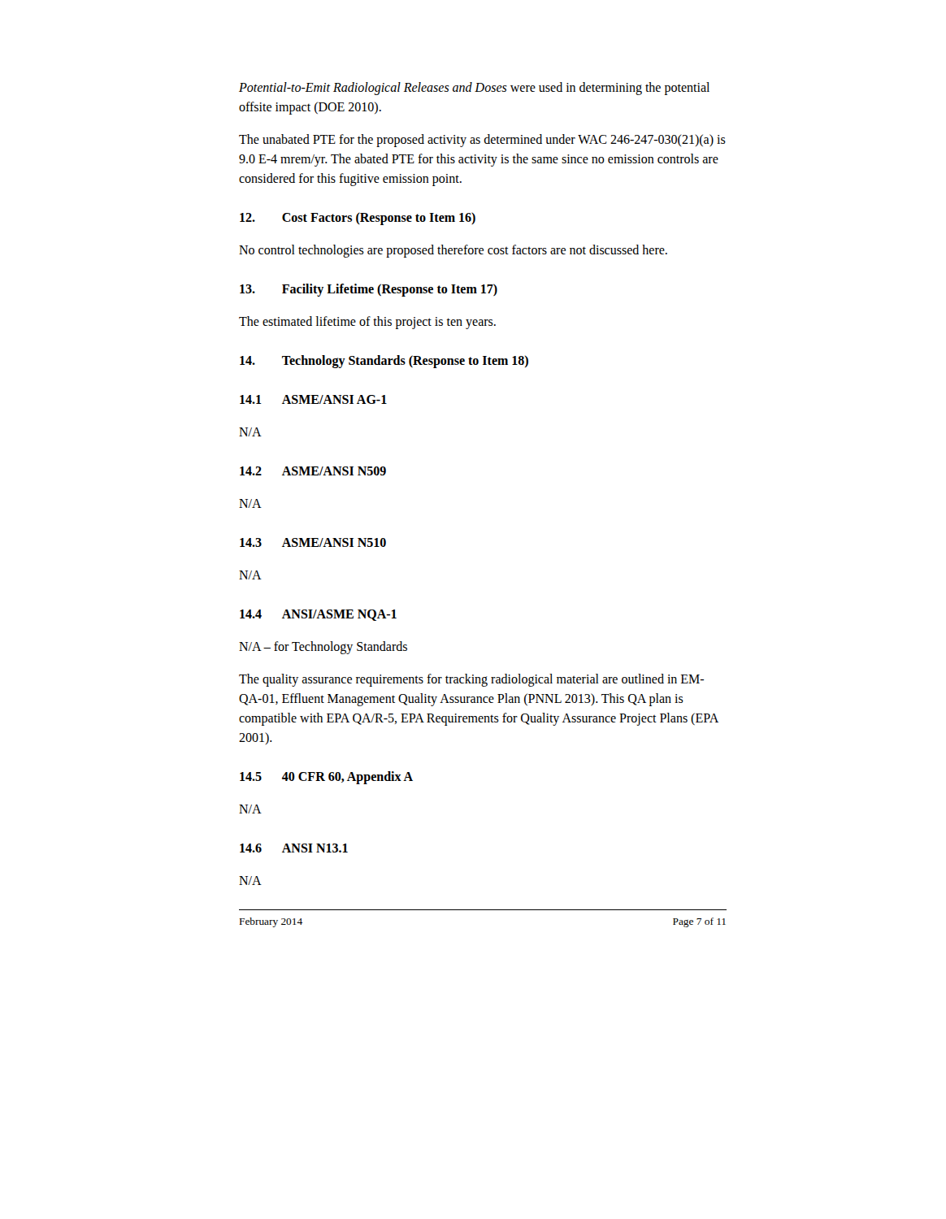Potential-to-Emit Radiological Releases and Doses were used in determining the potential offsite impact (DOE 2010).
The unabated PTE for the proposed activity as determined under WAC 246-247-030(21)(a) is 9.0 E-4 mrem/yr. The abated PTE for this activity is the same since no emission controls are considered for this fugitive emission point.
12. Cost Factors (Response to Item 16)
No control technologies are proposed therefore cost factors are not discussed here.
13. Facility Lifetime (Response to Item 17)
The estimated lifetime of this project is ten years.
14. Technology Standards (Response to Item 18)
14.1 ASME/ANSI AG-1
N/A
14.2 ASME/ANSI N509
N/A
14.3 ASME/ANSI N510
N/A
14.4 ANSI/ASME NQA-1
N/A – for Technology Standards
The quality assurance requirements for tracking radiological material are outlined in EM-QA-01, Effluent Management Quality Assurance Plan (PNNL 2013). This QA plan is compatible with EPA QA/R-5, EPA Requirements for Quality Assurance Project Plans (EPA 2001).
14.540 CFR 60, Appendix A
N/A
14.6 ANSI N13.1
N/A
February 2014 Page 7 of 11